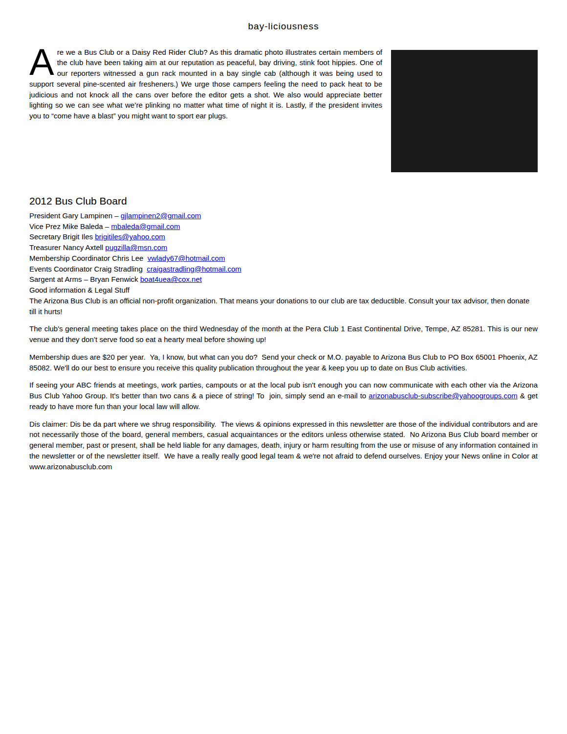bay-liciousness
Are we a Bus Club or a Daisy Red Rider Club? As this dramatic photo illustrates certain members of the club have been taking aim at our reputation as peaceful, bay driving, stink foot hippies. One of our reporters witnessed a gun rack mounted in a bay single cab (although it was being used to support several pine-scented air fresheners.) We urge those campers feeling the need to pack heat to be judicious and not knock all the cans over before the editor gets a shot. We also would appreciate better lighting so we can see what we’re plinking no matter what time of night it is. Lastly, if the president invites you to “come have a blast” you might want to sport ear plugs.
2012 Bus Club Board
President Gary Lampinen – gjlampinen2@gmail.com
Vice Prez Mike Baleda – mbaleda@gmail.com
Secretary Brigit Iles brigitiles@yahoo.com
Treasurer Nancy Axtell pugzilla@msn.com
Membership Coordinator Chris Lee vwlady67@hotmail.com
Events Coordinator Craig Stradling craigastradling@hotmail.com
Sargent at Arms – Bryan Fenwick boat4uea@cox.net
Good information & Legal Stuff
The Arizona Bus Club is an official non-profit organization. That means your donations to our club are tax deductible. Consult your tax advisor, then donate till it hurts!
The club's general meeting takes place on the third Wednesday of the month at the Pera Club 1 East Continental Drive, Tempe, AZ 85281. This is our new venue and they don’t serve food so eat a hearty meal before showing up!
Membership dues are $20 per year. Ya, I know, but what can you do? Send your check or M.O. payable to Arizona Bus Club to PO Box 65001 Phoenix, AZ 85082. We'll do our best to ensure you receive this quality publication throughout the year & keep you up to date on Bus Club activities.
If seeing your ABC friends at meetings, work parties, campouts or at the local pub isn't enough you can now communicate with each other via the Arizona Bus Club Yahoo Group. It's better than two cans & a piece of string! To join, simply send an e-mail to arizonabusclub-subscribe@yahoogroups.com & get ready to have more fun than your local law will allow.
Dis claimer: Dis be da part where we shrug responsibility. The views & opinions expressed in this newsletter are those of the individual contributors and are not necessarily those of the board, general members, casual acquaintances or the editors unless otherwise stated. No Arizona Bus Club board member or general member, past or present, shall be held liable for any damages, death, injury or harm resulting from the use or misuse of any information contained in the newsletter or of the newsletter itself. We have a really really good legal team & we're not afraid to defend ourselves. Enjoy your News online in Color at www.arizonabusclub.com